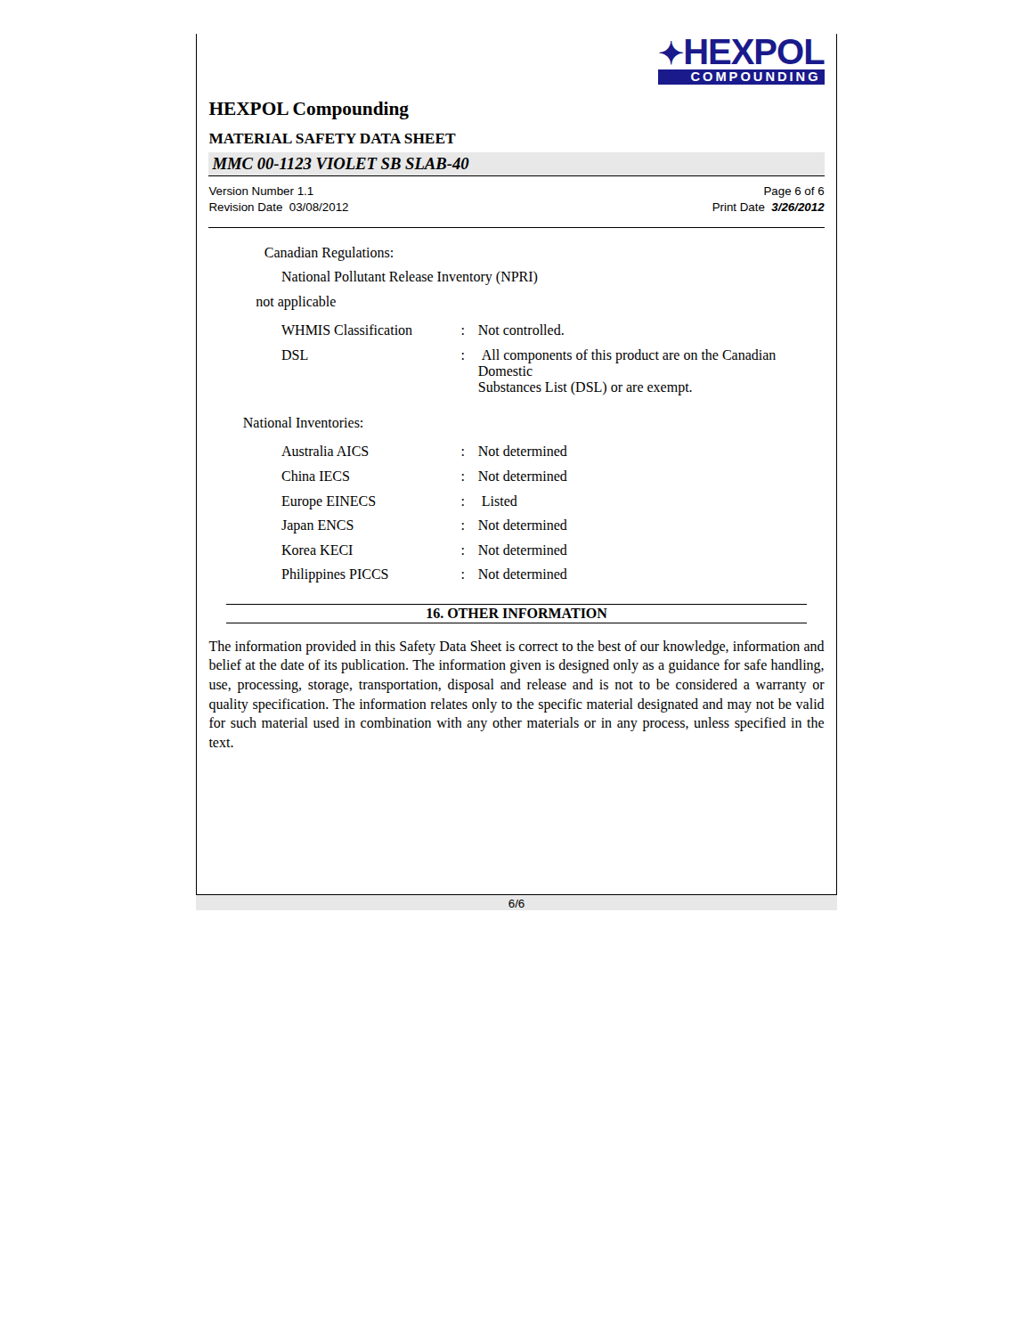✦HEXPOL
COMPOUNDING
HEXPOL Compounding
MATERIAL SAFETY DATA SHEET
MMC 00-1123 VIOLET SB SLAB-40
Version Number 1.1
Revision Date 03/08/2012
Page 6 of 6
Print Date 3/26/2012
Canadian Regulations:
National Pollutant Release Inventory (NPRI)
not applicable
| WHMIS Classification | : | Not controlled. |
| DSL | : | All components of this product are on the Canadian Domestic Substances List (DSL) or are exempt. |
National Inventories:
| Australia AICS | : | Not determined |
| China IECS | : | Not determined |
| Europe EINECS | : | Listed |
| Japan ENCS | : | Not determined |
| Korea KECI | : | Not determined |
| Philippines PICCS | : | Not determined |
16. OTHER INFORMATION
The information provided in this Safety Data Sheet is correct to the best of our knowledge, information and belief at the date of its publication. The information given is designed only as a guidance for safe handling, use, processing, storage, transportation, disposal and release and is not to be considered a warranty or quality specification. The information relates only to the specific material designated and may not be valid for such material used in combination with any other materials or in any process, unless specified in the text.
6/6